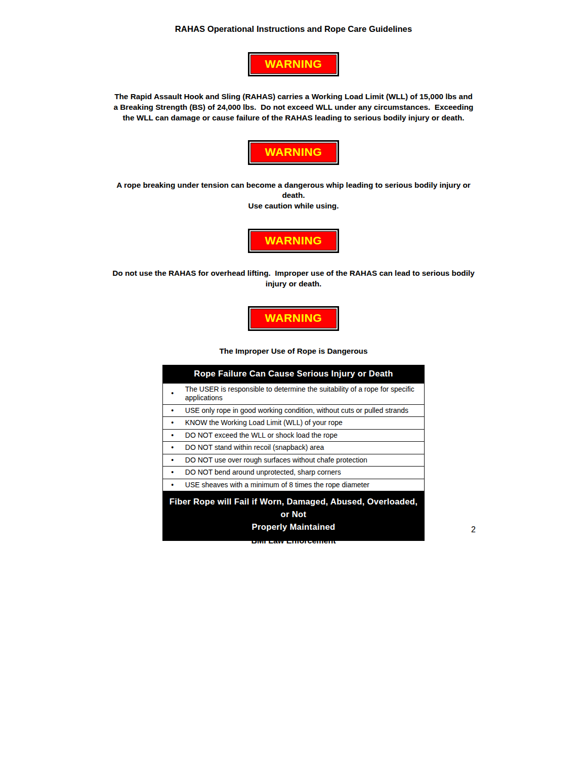RAHAS Operational Instructions and Rope Care Guidelines
WARNING
The Rapid Assault Hook and Sling (RAHAS) carries a Working Load Limit (WLL) of 15,000 lbs and a Breaking Strength (BS) of 24,000 lbs. Do not exceed WLL under any circumstances. Exceeding the WLL can damage or cause failure of the RAHAS leading to serious bodily injury or death.
WARNING
A rope breaking under tension can become a dangerous whip leading to serious bodily injury or death.
Use caution while using.
WARNING
Do not use the RAHAS for overhead lifting. Improper use of the RAHAS can lead to serious bodily injury or death.
WARNING
The Improper Use of Rope is Dangerous
| Rope Failure Can Cause Serious Injury or Death |
| • | The USER is responsible to determine the suitability of a rope for specific applications |
| • | USE only rope in good working condition, without cuts or pulled strands |
| • | KNOW the Working Load Limit (WLL) of your rope |
| • | DO NOT exceed the WLL or shock load the rope |
| • | DO NOT stand within recoil (snapback) area |
| • | DO NOT use over rough surfaces without chafe protection |
| • | DO NOT bend around unprotected, sharp corners |
| • | USE sheaves with a minimum of 8 times the rope diameter |
| Fiber Rope will Fail if Worn, Damaged, Abused, Overloaded, or Not Properly Maintained |
2
BMI Law Enforcement